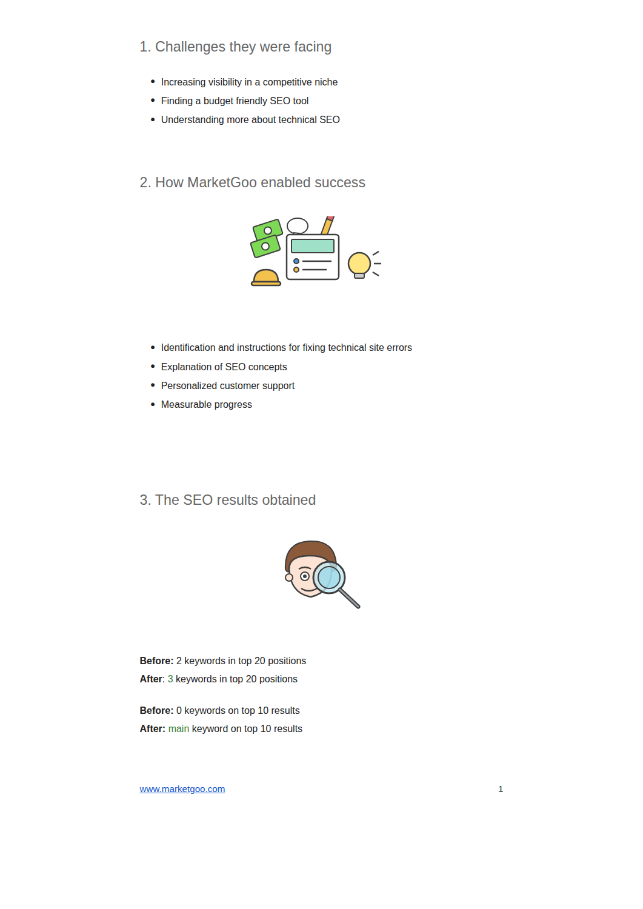Challenges they were facing
Increasing visibility in a competitive niche
Finding a budget friendly SEO tool
Understanding more about technical SEO
2. How MarketGoo enabled success
Identification and instructions for fixing technical site errors
Explanation of SEO concepts
Personalized customer support
Measurable progress
3. The SEO results obtained
Before: 2 keywords in top 20 positions
After: 3 keywords in top 20 positions
Before: 0 keywords on top 10 results
After: main keyword on top 10 results
www.marketgoo.com 1